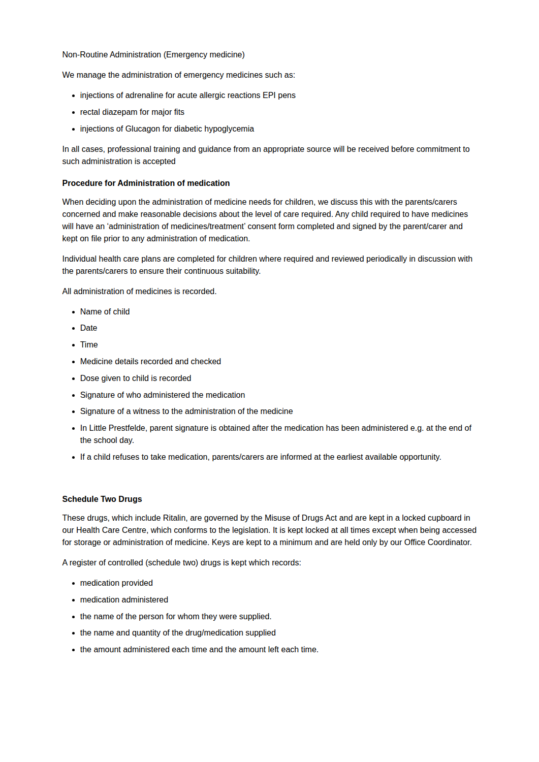Non-Routine Administration (Emergency medicine)
We manage the administration of emergency medicines such as:
injections of adrenaline for acute allergic reactions EPI pens
rectal diazepam for major fits
injections of Glucagon for diabetic hypoglycemia
In all cases, professional training and guidance from an appropriate source will be received before commitment to such administration is accepted
Procedure for Administration of medication
When deciding upon the administration of medicine needs for children, we discuss this with the parents/carers concerned and make reasonable decisions about the level of care required. Any child required to have medicines will have an ‘administration of medicines/treatment’ consent form completed and signed by the parent/carer and kept on file prior to any administration of medication.
Individual health care plans are completed for children where required and reviewed periodically in discussion with the parents/carers to ensure their continuous suitability.
All administration of medicines is recorded.
Name of child
Date
Time
Medicine details recorded and checked
Dose given to child is recorded
Signature of who administered the medication
Signature of a witness to the administration of the medicine
In Little Prestfelde, parent signature is obtained after the medication has been administered e.g. at the end of the school day.
If a child refuses to take medication, parents/carers are informed at the earliest available opportunity.
Schedule Two Drugs
These drugs, which include Ritalin, are governed by the Misuse of Drugs Act and are kept in a locked cupboard in our Health Care Centre, which conforms to the legislation. It is kept locked at all times except when being accessed for storage or administration of medicine. Keys are kept to a minimum and are held only by our Office Coordinator.
A register of controlled (schedule two) drugs is kept which records:
medication provided
medication administered
the name of the person for whom they were supplied.
the name and quantity of the drug/medication supplied
the amount administered each time and the amount left each time.